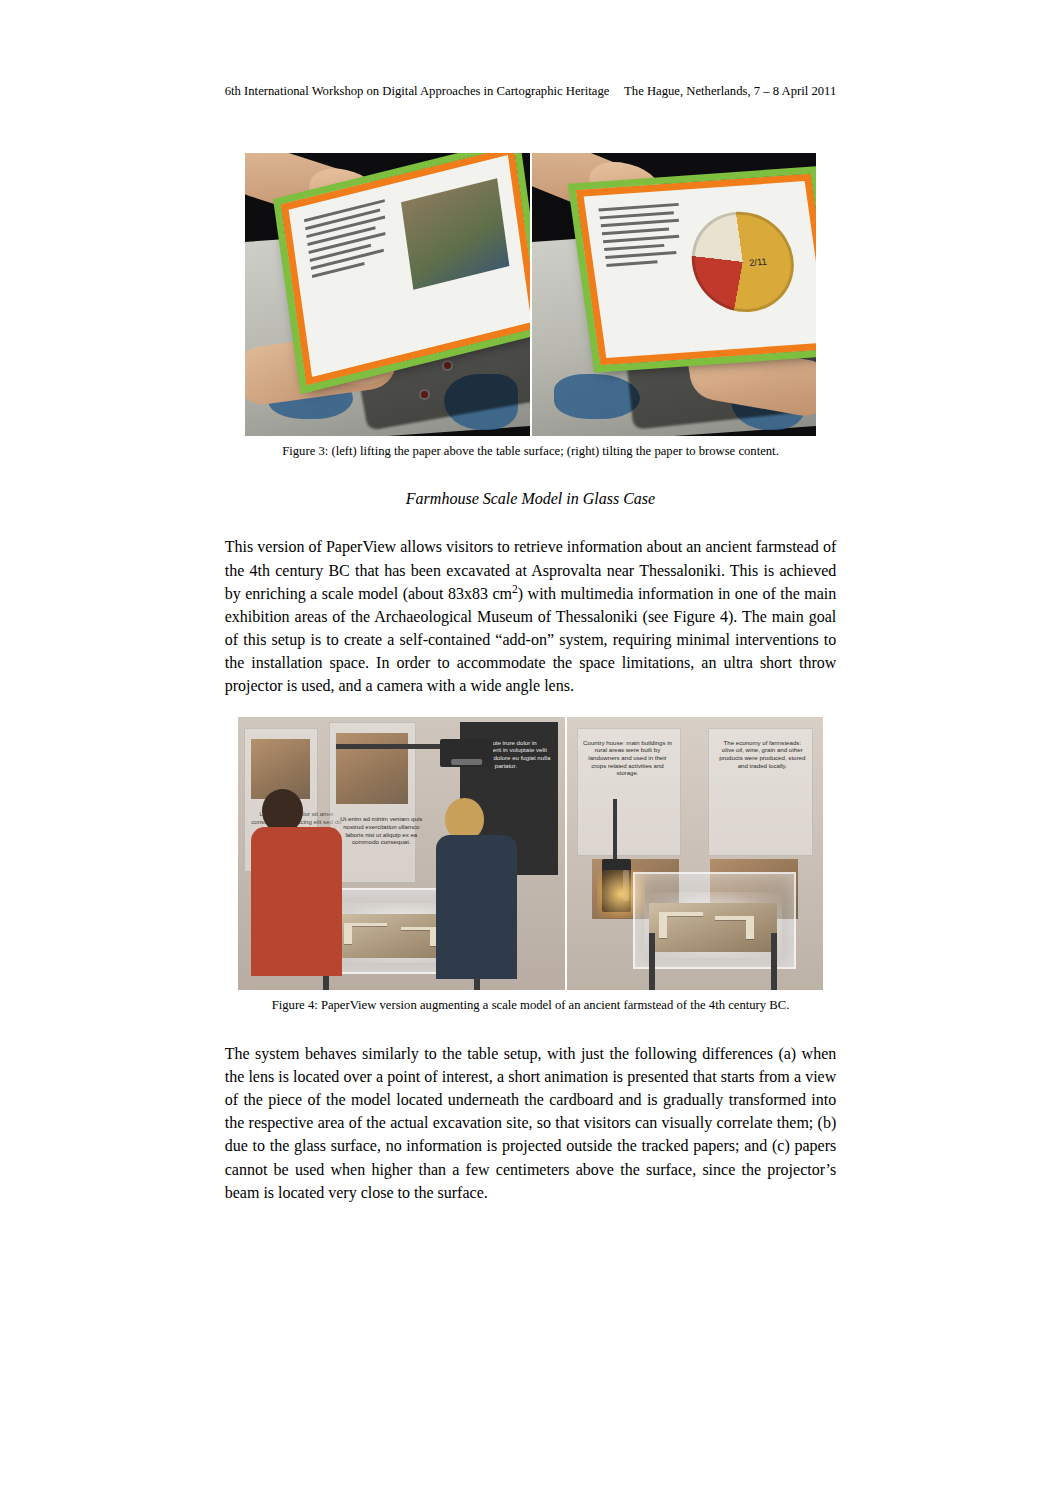6th International Workshop on Digital Approaches in Cartographic Heritage
The Hague, Netherlands, 7 – 8 April 2011
2/11
Figure 3: (left) lifting the paper above the table surface; (right) tilting the paper to browse content.
Farmhouse Scale Model in Glass Case
This version of PaperView allows visitors to retrieve information about an ancient farmstead of the 4th century BC that has been excavated at Asprovalta near Thessaloniki. This is achieved by enriching a scale model (about 83x83 cm2) with multimedia information in one of the main exhibition areas of the Archaeological Museum of Thessaloniki (see Figure 4). The main goal of this setup is to create a self-contained “add-on” system, requiring minimal interventions to the installation space. In order to accommodate the space limitations, an ultra short throw projector is used, and a camera with a wide angle lens.
Lorem ipsum dolor sit amet consectetur adipiscing elit sed do eiusmod tempor incididunt ut labore et dolore magna aliqua.
Ut enim ad minim veniam quis nostrud exercitation ullamco laboris nisi ut aliquip ex ea commodo consequat.
Duis aute irure dolor in reprehenderit in voluptate velit esse cillum dolore eu fugiat nulla pariatur.
Country house: main buildings in rural areas were built by landowners and used in their crops related activities and storage.
The economy of farmsteads: olive oil, wine, grain and other products were produced, stored and traded locally.
Figure 4: PaperView version augmenting a scale model of an ancient farmstead of the 4th century BC.
The system behaves similarly to the table setup, with just the following differences (a) when the lens is located over a point of interest, a short animation is presented that starts from a view of the piece of the model located underneath the cardboard and is gradually transformed into the respective area of the actual excavation site, so that visitors can visually correlate them; (b) due to the glass surface, no information is projected outside the tracked papers; and (c) papers cannot be used when higher than a few centimeters above the surface, since the projector’s beam is located very close to the surface.